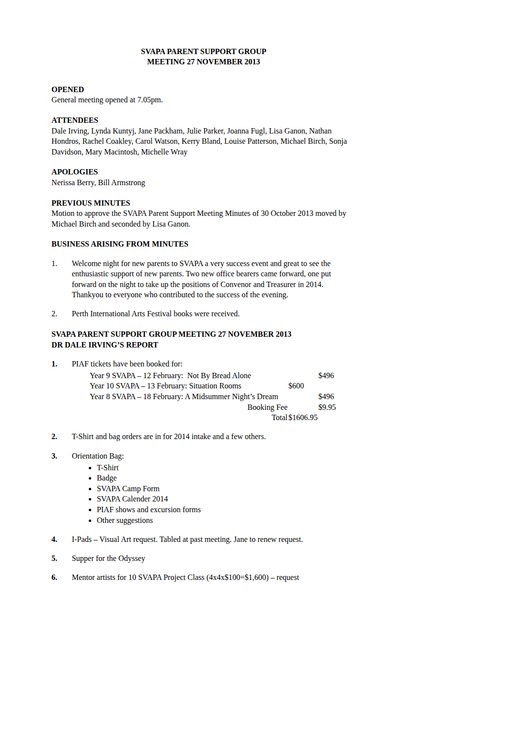SVAPA PARENT SUPPORT GROUP
MEETING 27 NOVEMBER 2013
OPENED
General meeting opened at 7.05pm.
ATTENDEES
Dale Irving, Lynda Kuntyj, Jane Packham, Julie Parker, Joanna Fugl, Lisa Ganon, Nathan Hondros, Rachel Coakley, Carol Watson, Kerry Bland, Louise Patterson, Michael Birch, Sonja Davidson, Mary Macintosh, Michelle Wray
APOLOGIES
Nerissa Berry, Bill Armstrong
PREVIOUS MINUTES
Motion to approve the SVAPA Parent Support Meeting Minutes of 30 October 2013 moved by Michael Birch and seconded by Lisa Ganon.
BUSINESS ARISING FROM MINUTES
Welcome night for new parents to SVAPA a very success event and great to see the enthusiastic support of new parents. Two new office bearers came forward, one put forward on the night to take up the positions of Convenor and Treasurer in 2014. Thankyou to everyone who contributed to the success of the evening.
Perth International Arts Festival books were received.
SVAPA PARENT SUPPORT GROUP MEETING 27 NOVEMBER 2013
DR DALE IRVING’S REPORT
PIAF tickets have been booked for:
| Year 9 SVAPA – 12 February: Not By Bread Alone | | $496 |
| Year 10 SVAPA – 13 February: Situation Rooms | $600 | |
| Year 8 SVAPA – 18 February: A Midsummer Night’s Dream | | $496 |
| Booking Fee | | $9.95 |
| Total | $1606.95 | |
T-Shirt and bag orders are in for 2014 intake and a few others.
Orientation Bag:
T-Shirt
Badge
SVAPA Camp Form
SVAPA Calender 2014
PIAF shows and excursion forms
Other suggestions
I-Pads – Visual Art request. Tabled at past meeting. Jane to renew request.
Supper for the Odyssey
Mentor artists for 10 SVAPA Project Class (4x4x$100=$1,600) – request